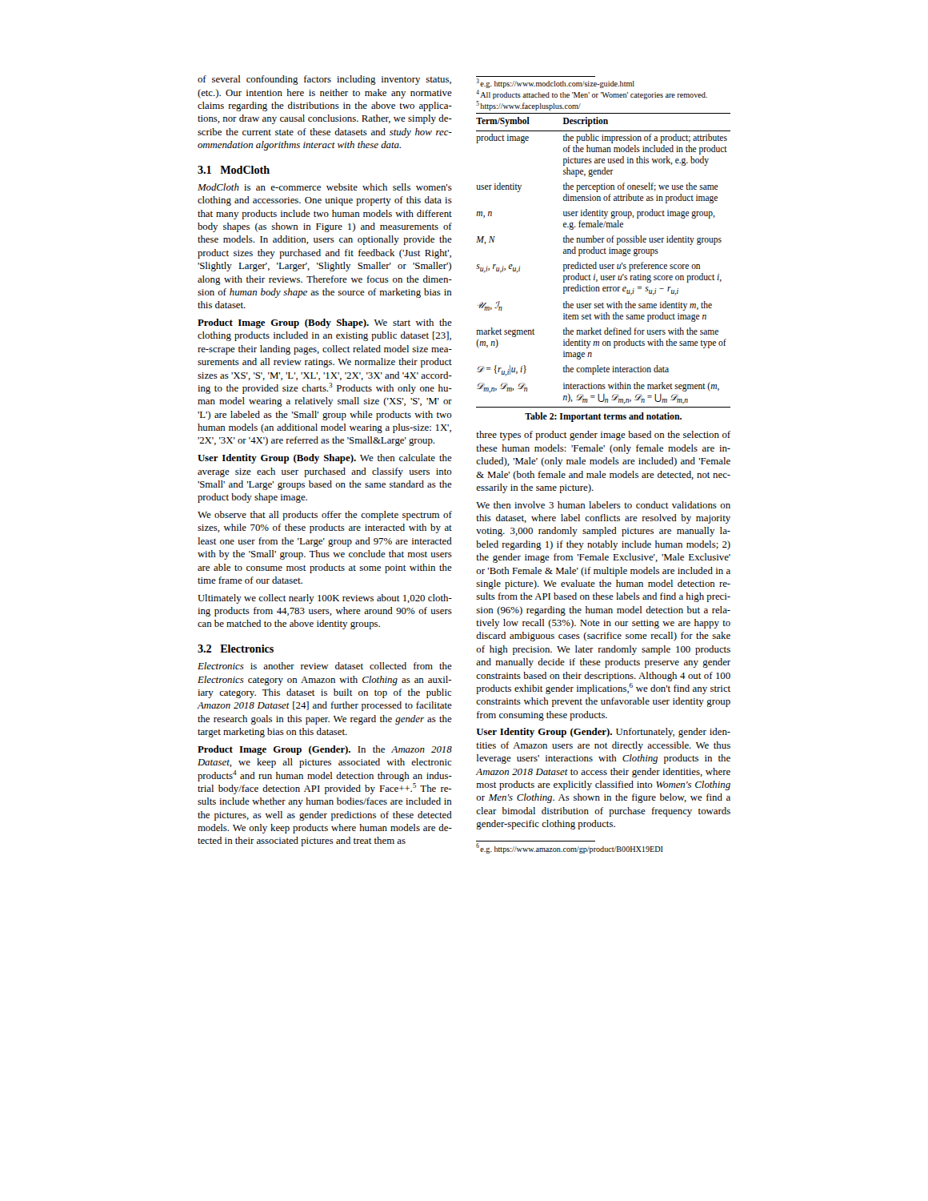of several confounding factors including inventory status, (etc.). Our intention here is neither to make any normative claims regarding the distributions in the above two applications, nor draw any causal conclusions. Rather, we simply describe the current state of these datasets and study how recommendation algorithms interact with these data.
3.1 ModCloth
ModCloth is an e-commerce website which sells women's clothing and accessories. One unique property of this data is that many products include two human models with different body shapes (as shown in Figure 1) and measurements of these models. In addition, users can optionally provide the product sizes they purchased and fit feedback ('Just Right', 'Slightly Larger', 'Larger', 'Slightly Smaller' or 'Smaller') along with their reviews. Therefore we focus on the dimension of human body shape as the source of marketing bias in this dataset.
Product Image Group (Body Shape). We start with the clothing products included in an existing public dataset [23], re-scrape their landing pages, collect related model size measurements and all review ratings. We normalize their product sizes as 'XS', 'S', 'M', 'L', 'XL', '1X', '2X', '3X' and '4X' according to the provided size charts.3 Products with only one human model wearing a relatively small size ('XS', 'S', 'M' or 'L') are labeled as the 'Small' group while products with two human models (an additional model wearing a plus-size: 1X', '2X', '3X' or '4X') are referred as the 'Small&Large' group.
User Identity Group (Body Shape). We then calculate the average size each user purchased and classify users into 'Small' and 'Large' groups based on the same standard as the product body shape image.
We observe that all products offer the complete spectrum of sizes, while 70% of these products are interacted with by at least one user from the 'Large' group and 97% are interacted with by the 'Small' group. Thus we conclude that most users are able to consume most products at some point within the time frame of our dataset.
Ultimately we collect nearly 100K reviews about 1,020 clothing products from 44,783 users, where around 90% of users can be matched to the above identity groups.
3.2 Electronics
Electronics is another review dataset collected from the Electronics category on Amazon with Clothing as an auxiliary category. This dataset is built on top of the public Amazon 2018 Dataset [24] and further processed to facilitate the research goals in this paper. We regard the gender as the target marketing bias on this dataset.
Product Image Group (Gender). In the Amazon 2018 Dataset, we keep all pictures associated with electronic products4 and run human model detection through an industrial body/face detection API provided by Face++.5 The results include whether any human bodies/faces are included in the pictures, as well as gender predictions of these detected models. We only keep products where human models are detected in their associated pictures and treat them as
3e.g. https://www.modcloth.com/size-guide.html
4All products attached to the 'Men' or 'Women' categories are removed.
5https://www.faceplusplus.com/
| Term/Symbol | Description |
| --- | --- |
| product image | the public impression of a product; attributes of the human models included in the product pictures are used in this work, e.g. body shape, gender |
| user identity | the perception of oneself; we use the same dimension of attribute as in product image |
| m , n | user identity group, product image group, e.g. female/male |
| M , N | the number of possible user identity groups and product image groups |
| s u,i , r u,i , e u,i | predicted user u 's preference score on product i , user u 's rating score on product i , prediction error e u,i = s u,i − r u,i |
| 𝒰 m , ℐ n | the user set with the same identity m , the item set with the same product image n |
| market segment ( m , n ) | the market defined for users with the same identity m on products with the same type of image n |
| 𝒟 = { r u,i / u , i } | the complete interaction data |
| 𝒟 m,n , 𝒟 m , 𝒟 n | interactions within the market segment ( m , n ), 𝒟 m = ⋃ n 𝒟 m,n , 𝒟 n = ⋃ m 𝒟 m,n |
Table 2: Important terms and notation.
three types of product gender image based on the selection of these human models: 'Female' (only female models are included), 'Male' (only male models are included) and 'Female & Male' (both female and male models are detected, not necessarily in the same picture).
We then involve 3 human labelers to conduct validations on this dataset, where label conflicts are resolved by majority voting. 3,000 randomly sampled pictures are manually labeled regarding 1) if they notably include human models; 2) the gender image from 'Female Exclusive', 'Male Exclusive' or 'Both Female & Male' (if multiple models are included in a single picture). We evaluate the human model detection results from the API based on these labels and find a high precision (96%) regarding the human model detection but a relatively low recall (53%). Note in our setting we are happy to discard ambiguous cases (sacrifice some recall) for the sake of high precision. We later randomly sample 100 products and manually decide if these products preserve any gender constraints based on their descriptions. Although 4 out of 100 products exhibit gender implications,6 we don't find any strict constraints which prevent the unfavorable user identity group from consuming these products.
User Identity Group (Gender). Unfortunately, gender identities of Amazon users are not directly accessible. We thus leverage users' interactions with Clothing products in the Amazon 2018 Dataset to access their gender identities, where most products are explicitly classified into Women's Clothing or Men's Clothing. As shown in the figure below, we find a clear bimodal distribution of purchase frequency towards gender-specific clothing products.
6e.g. https://www.amazon.com/gp/product/B00HX19EDI